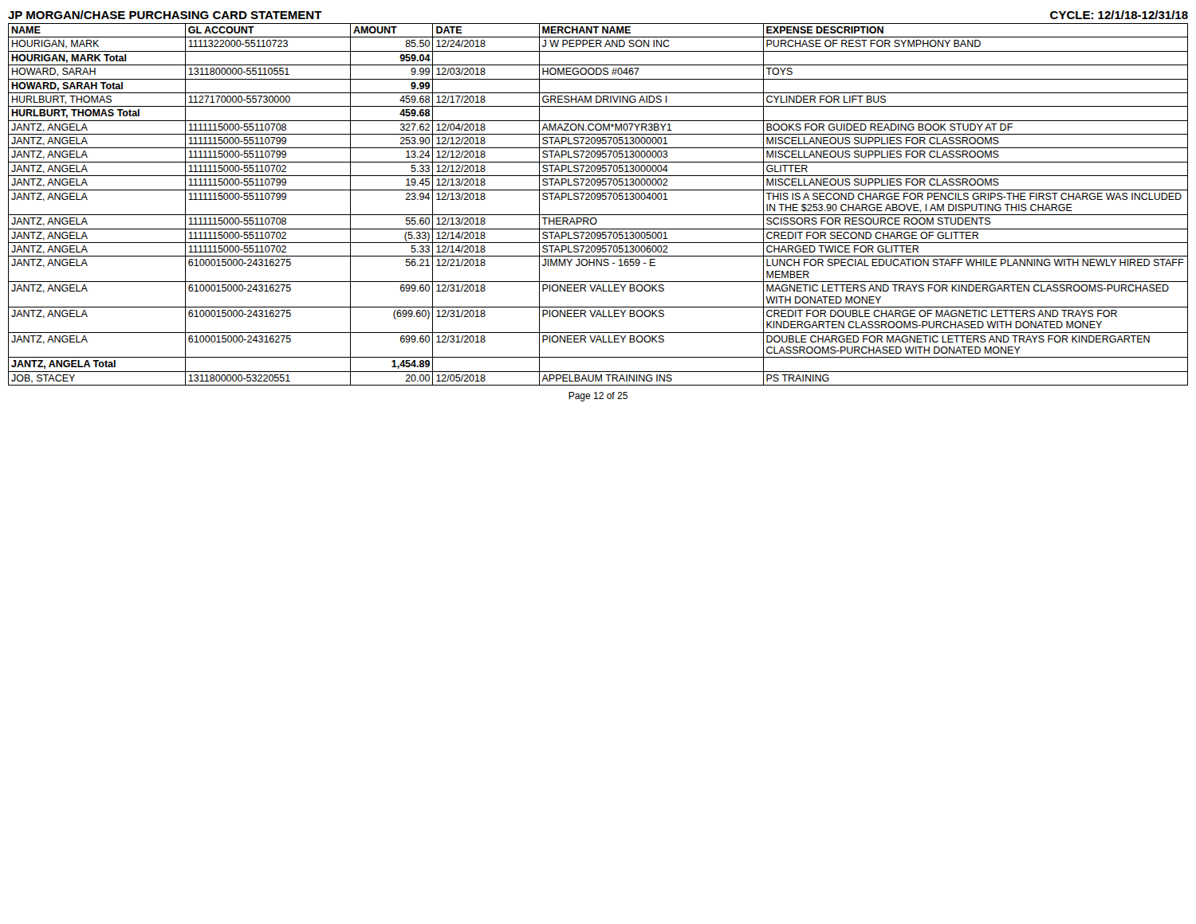JP MORGAN/CHASE PURCHASING CARD STATEMENT CYCLE: 12/1/18-12/31/18
| NAME | GL ACCOUNT | AMOUNT | DATE | MERCHANT NAME | EXPENSE DESCRIPTION |
| --- | --- | --- | --- | --- | --- |
| HOURIGAN, MARK | 1111322000-55110723 | 85.50 | 12/24/2018 | J W PEPPER AND SON INC | PURCHASE OF REST FOR SYMPHONY BAND |
| HOURIGAN, MARK Total | | 959.04 | | | |
| HOWARD, SARAH | 1311800000-55110551 | 9.99 | 12/03/2018 | HOMEGOODS #0467 | TOYS |
| HOWARD, SARAH Total | | 9.99 | | | |
| HURLBURT, THOMAS | 1127170000-55730000 | 459.68 | 12/17/2018 | GRESHAM DRIVING AIDS I | CYLINDER FOR LIFT BUS |
| HURLBURT, THOMAS Total | | 459.68 | | | |
| JANTZ, ANGELA | 1111115000-55110708 | 327.62 | 12/04/2018 | AMAZON.COM*M07YR3BY1 | BOOKS FOR GUIDED READING BOOK STUDY AT DF |
| JANTZ, ANGELA | 1111115000-55110799 | 253.90 | 12/12/2018 | STAPLS7209570513000001 | MISCELLANEOUS SUPPLIES FOR CLASSROOMS |
| JANTZ, ANGELA | 1111115000-55110799 | 13.24 | 12/12/2018 | STAPLS7209570513000003 | MISCELLANEOUS SUPPLIES FOR CLASSROOMS |
| JANTZ, ANGELA | 1111115000-55110702 | 5.33 | 12/12/2018 | STAPLS7209570513000004 | GLITTER |
| JANTZ, ANGELA | 1111115000-55110799 | 19.45 | 12/13/2018 | STAPLS7209570513000002 | MISCELLANEOUS SUPPLIES FOR CLASSROOMS |
| JANTZ, ANGELA | 1111115000-55110799 | 23.94 | 12/13/2018 | STAPLS7209570513004001 | THIS IS A SECOND CHARGE FOR PENCILS GRIPS-THE FIRST CHARGE WAS INCLUDED IN THE $253.90 CHARGE ABOVE, I AM DISPUTING THIS CHARGE |
| JANTZ, ANGELA | 1111115000-55110708 | 55.60 | 12/13/2018 | THERAPRO | SCISSORS FOR RESOURCE ROOM STUDENTS |
| JANTZ, ANGELA | 1111115000-55110702 | (5.33) | 12/14/2018 | STAPLS7209570513005001 | CREDIT FOR SECOND CHARGE OF GLITTER |
| JANTZ, ANGELA | 1111115000-55110702 | 5.33 | 12/14/2018 | STAPLS7209570513006002 | CHARGED TWICE FOR GLITTER |
| JANTZ, ANGELA | 6100015000-24316275 | 56.21 | 12/21/2018 | JIMMY JOHNS - 1659 - E | LUNCH FOR SPECIAL EDUCATION STAFF WHILE PLANNING WITH NEWLY HIRED STAFF MEMBER |
| JANTZ, ANGELA | 6100015000-24316275 | 699.60 | 12/31/2018 | PIONEER VALLEY BOOKS | MAGNETIC LETTERS AND TRAYS FOR KINDERGARTEN CLASSROOMS-PURCHASED WITH DONATED MONEY |
| JANTZ, ANGELA | 6100015000-24316275 | (699.60) | 12/31/2018 | PIONEER VALLEY BOOKS | CREDIT FOR DOUBLE CHARGE OF MAGNETIC LETTERS AND TRAYS FOR KINDERGARTEN CLASSROOMS-PURCHASED WITH DONATED MONEY |
| JANTZ, ANGELA | 6100015000-24316275 | 699.60 | 12/31/2018 | PIONEER VALLEY BOOKS | DOUBLE CHARGED FOR MAGNETIC LETTERS AND TRAYS FOR KINDERGARTEN CLASSROOMS-PURCHASED WITH DONATED MONEY |
| JANTZ, ANGELA Total | | 1,454.89 | | | |
| JOB, STACEY | 1311800000-53220551 | 20.00 | 12/05/2018 | APPELBAUM TRAINING INS | PS TRAINING |
Page 12 of 25